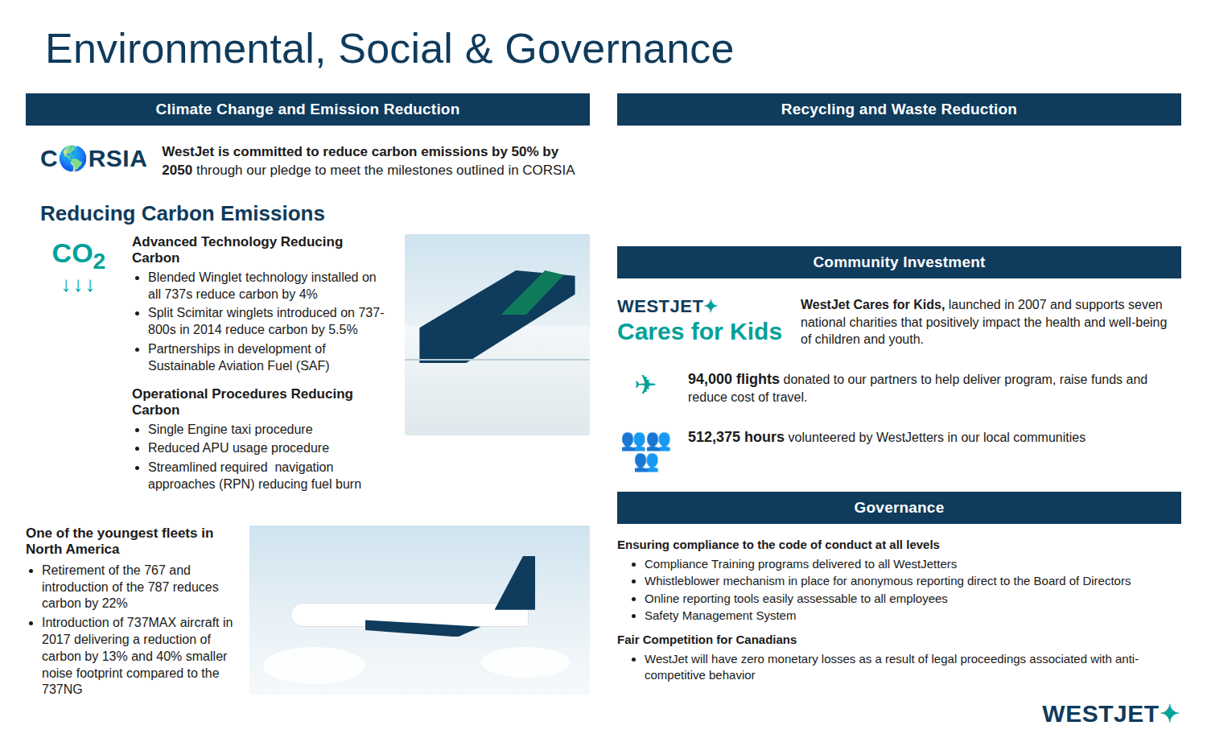Environmental, Social & Governance
Climate Change and Emission Reduction
C🌎RSIA
WestJet is committed to reduce carbon emissions by 50% by 2050 through our pledge to meet the milestones outlined in CORSIA
Reducing Carbon Emissions
CO2
↓↓↓
Advanced Technology Reducing Carbon
Blended Winglet technology installed on all 737s reduce carbon by 4%
Split Scimitar winglets introduced on 737-800s in 2014 reduce carbon by 5.5%
Partnerships in development of Sustainable Aviation Fuel (SAF)
Operational Procedures Reducing Carbon
Single Engine taxi procedure
Reduced APU usage procedure
Streamlined required navigation approaches (RPN) reducing fuel burn
One of the youngest fleets in North America
Retirement of the 767 and introduction of the 787 reduces carbon by 22%
Introduction of 737MAX aircraft in 2017 delivering a reduction of carbon by 13% and 40% smaller noise footprint compared to the 737NG
Recycling and Waste Reduction
Community Investment
WESTJET✦
Cares for Kids
WestJet Cares for Kids, launched in 2007 and supports seven national charities that positively impact the health and well-being of children and youth.
✈
94,000 flights donated to our partners to help deliver program, raise funds and reduce cost of travel.
👥👥👥
512,375 hours volunteered by WestJetters in our local communities
Governance
Ensuring compliance to the code of conduct at all levels
Compliance Training programs delivered to all WestJetters
Whistleblower mechanism in place for anonymous reporting direct to the Board of Directors
Online reporting tools easily assessable to all employees
Safety Management System
Fair Competition for Canadians
WestJet will have zero monetary losses as a result of legal proceedings associated with anti-competitive behavior
WESTJET✦